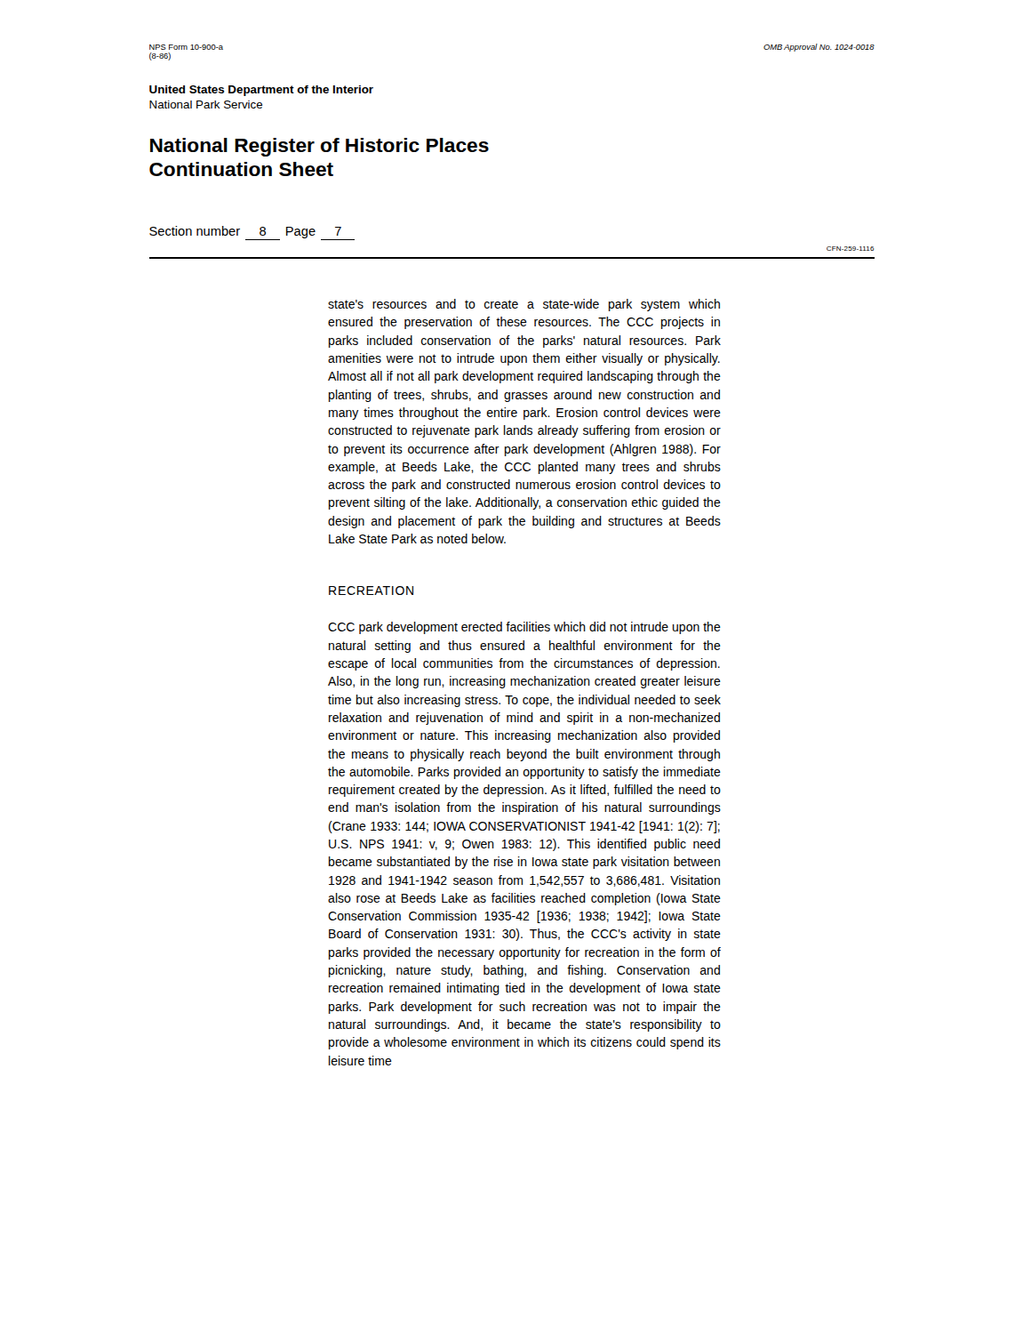NPS Form 10-900-a
(8-86)
OMB Approval No. 1024-0018
United States Department of the Interior
National Park Service
National Register of Historic Places
Continuation Sheet
Section number 8 Page 7
CFN-259-1116
state's resources and to create a state-wide park system which ensured the preservation of these resources. The CCC projects in parks included conservation of the parks' natural resources. Park amenities were not to intrude upon them either visually or physically. Almost all if not all park development required landscaping through the planting of trees, shrubs, and grasses around new construction and many times throughout the entire park. Erosion control devices were constructed to rejuvenate park lands already suffering from erosion or to prevent its occurrence after park development (Ahlgren 1988). For example, at Beeds Lake, the CCC planted many trees and shrubs across the park and constructed numerous erosion control devices to prevent silting of the lake. Additionally, a conservation ethic guided the design and placement of park the building and structures at Beeds Lake State Park as noted below.
RECREATION
CCC park development erected facilities which did not intrude upon the natural setting and thus ensured a healthful environment for the escape of local communities from the circumstances of depression. Also, in the long run, increasing mechanization created greater leisure time but also increasing stress. To cope, the individual needed to seek relaxation and rejuvenation of mind and spirit in a non-mechanized environment or nature. This increasing mechanization also provided the means to physically reach beyond the built environment through the automobile. Parks provided an opportunity to satisfy the immediate requirement created by the depression. As it lifted, fulfilled the need to end man's isolation from the inspiration of his natural surroundings (Crane 1933: 144; IOWA CONSERVATIONIST 1941-42 [1941: 1(2): 7]; U.S. NPS 1941: v, 9; Owen 1983: 12). This identified public need became substantiated by the rise in Iowa state park visitation between 1928 and 1941-1942 season from 1,542,557 to 3,686,481. Visitation also rose at Beeds Lake as facilities reached completion (Iowa State Conservation Commission 1935-42 [1936; 1938; 1942]; Iowa State Board of Conservation 1931: 30). Thus, the CCC's activity in state parks provided the necessary opportunity for recreation in the form of picnicking, nature study, bathing, and fishing. Conservation and recreation remained intimating tied in the development of Iowa state parks. Park development for such recreation was not to impair the natural surroundings. And, it became the state's responsibility to provide a wholesome environment in which its citizens could spend its leisure time